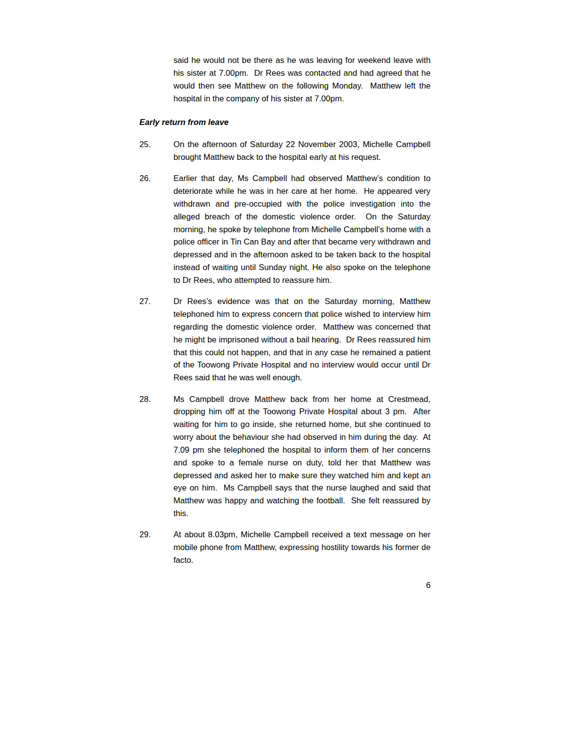said he would not be there as he was leaving for weekend leave with his sister at 7.00pm. Dr Rees was contacted and had agreed that he would then see Matthew on the following Monday. Matthew left the hospital in the company of his sister at 7.00pm.
Early return from leave
25. On the afternoon of Saturday 22 November 2003, Michelle Campbell brought Matthew back to the hospital early at his request.
26. Earlier that day, Ms Campbell had observed Matthew’s condition to deteriorate while he was in her care at her home. He appeared very withdrawn and pre-occupied with the police investigation into the alleged breach of the domestic violence order. On the Saturday morning, he spoke by telephone from Michelle Campbell’s home with a police officer in Tin Can Bay and after that became very withdrawn and depressed and in the afternoon asked to be taken back to the hospital instead of waiting until Sunday night. He also spoke on the telephone to Dr Rees, who attempted to reassure him.
27. Dr Rees’s evidence was that on the Saturday morning, Matthew telephoned him to express concern that police wished to interview him regarding the domestic violence order. Matthew was concerned that he might be imprisoned without a bail hearing. Dr Rees reassured him that this could not happen, and that in any case he remained a patient of the Toowong Private Hospital and no interview would occur until Dr Rees said that he was well enough.
28. Ms Campbell drove Matthew back from her home at Crestmead, dropping him off at the Toowong Private Hospital about 3 pm. After waiting for him to go inside, she returned home, but she continued to worry about the behaviour she had observed in him during the day. At 7.09 pm she telephoned the hospital to inform them of her concerns and spoke to a female nurse on duty, told her that Matthew was depressed and asked her to make sure they watched him and kept an eye on him. Ms Campbell says that the nurse laughed and said that Matthew was happy and watching the football. She felt reassured by this.
29. At about 8.03pm, Michelle Campbell received a text message on her mobile phone from Matthew, expressing hostility towards his former de facto.
6